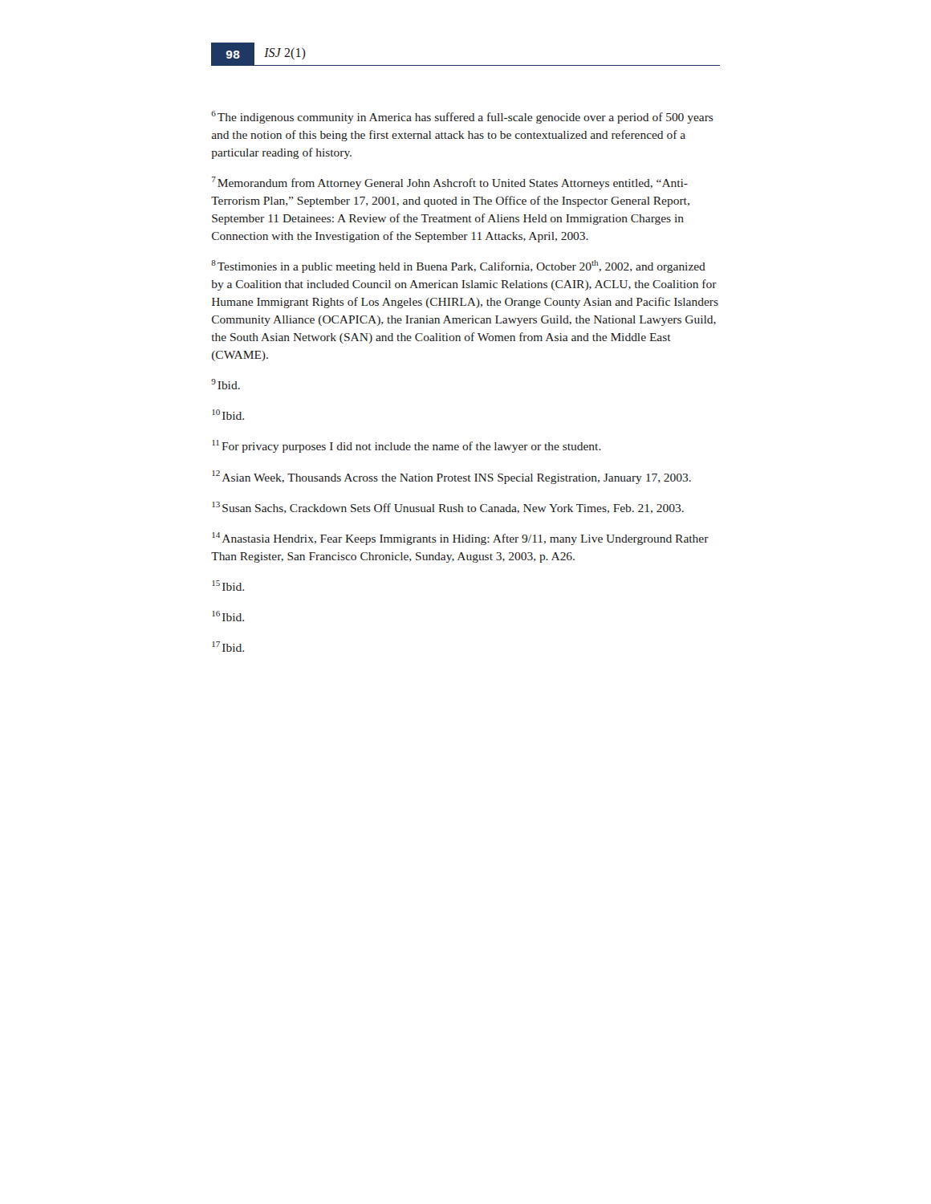98
ISJ 2(1)
6The indigenous community in America has suffered a full-scale genocide over a period of 500 years and the notion of this being the first external attack has to be contextualized and referenced of a particular reading of history.
7Memorandum from Attorney General John Ashcroft to United States Attorneys entitled, “Anti-Terrorism Plan,” September 17, 2001, and quoted in The Office of the Inspector General Report, September 11 Detainees: A Review of the Treatment of Aliens Held on Immigration Charges in Connection with the Investigation of the September 11 Attacks, April, 2003.
8Testimonies in a public meeting held in Buena Park, California, October 20th, 2002, and organized by a Coalition that included Council on American Islamic Relations (CAIR), ACLU, the Coalition for Humane Immigrant Rights of Los Angeles (CHIRLA), the Orange County Asian and Pacific Islanders Community Alliance (OCAPICA), the Iranian American Lawyers Guild, the National Lawyers Guild, the South Asian Network (SAN) and the Coalition of Women from Asia and the Middle East (CWAME).
9Ibid.
10Ibid.
11For privacy purposes I did not include the name of the lawyer or the student.
12Asian Week, Thousands Across the Nation Protest INS Special Registration, January 17, 2003.
13Susan Sachs, Crackdown Sets Off Unusual Rush to Canada, New York Times, Feb. 21, 2003.
14Anastasia Hendrix, Fear Keeps Immigrants in Hiding: After 9/11, many Live Underground Rather Than Register, San Francisco Chronicle, Sunday, August 3, 2003, p. A26.
15Ibid.
16Ibid.
17Ibid.